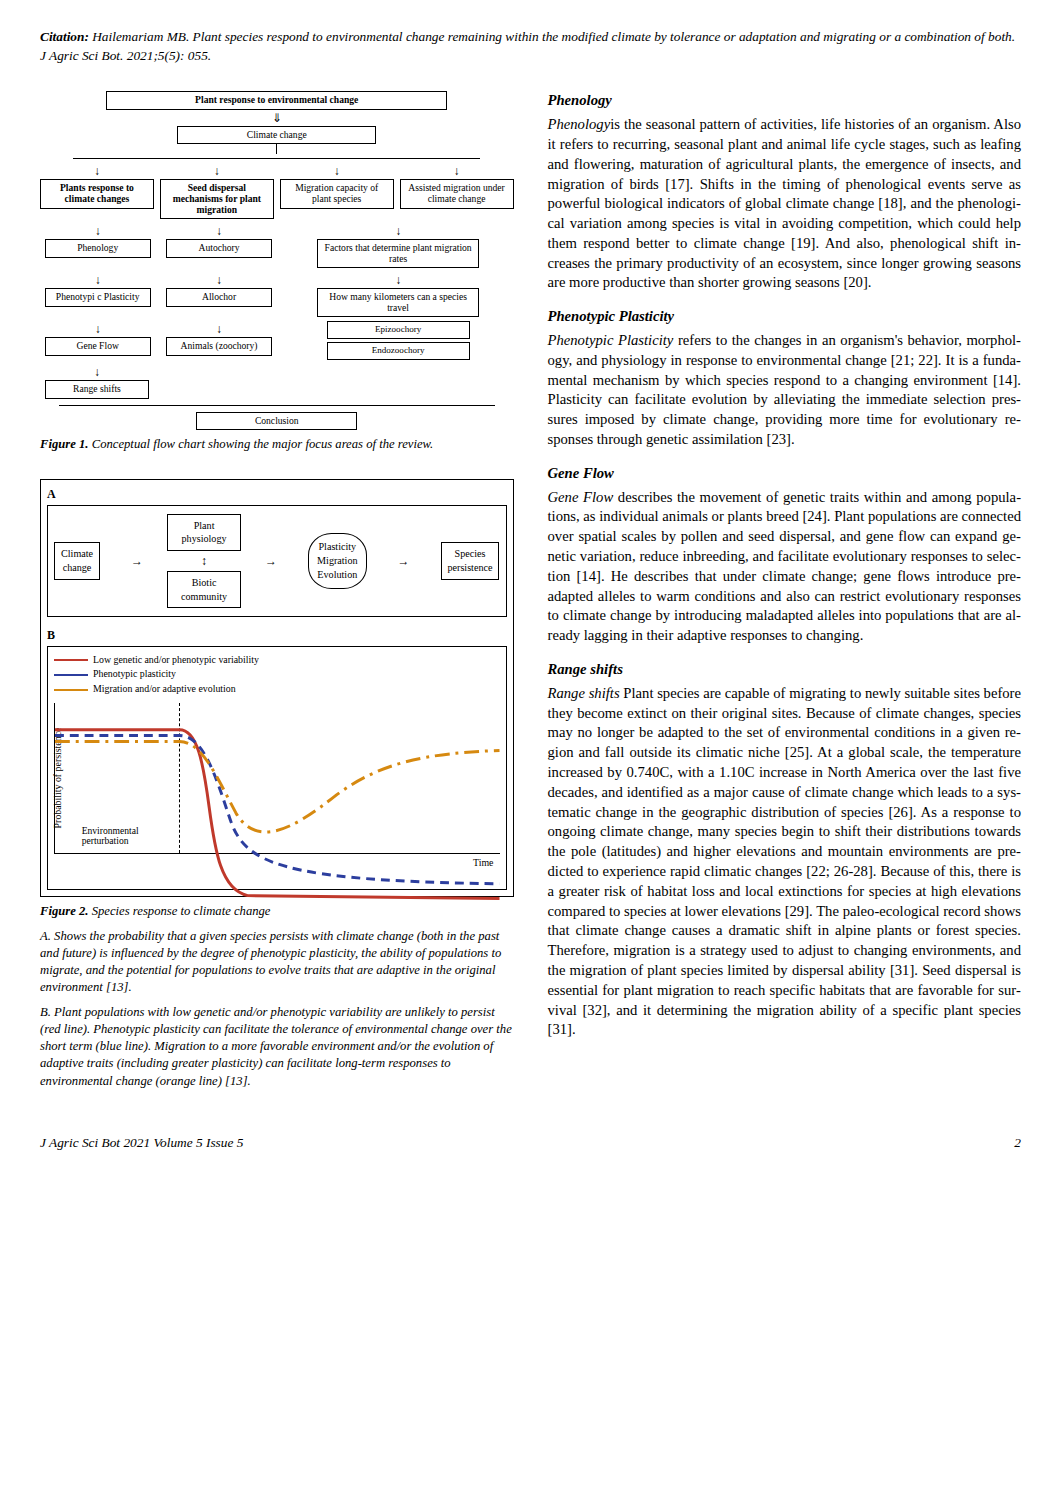Citation: Hailemariam MB. Plant species respond to environmental change remaining within the modified climate by tolerance or adaptation and migrating or a combination of both. J Agric Sci Bot. 2021;5(5): 055.
Plant response to environmental change
⇓
Climate change
↓
Plants response to climate changes
↓
Seed dispersal mechanisms for plant migration
↓
Migration capacity of plant species
↓
Assisted migration under climate change
↓
Phenology
↓
Autochory
↓
Factors that determine plant migration rates
↓
Phenotypi c Plasticity
↓
Allochor
↓
How many kilometers can a species travel
↓
Gene Flow
↓
Animals (zoochory)
Epizoochory
Endozoochory
↓
Range shifts
Conclusion
Figure 1. Conceptual flow chart showing the major focus areas of the review.
A
Climate
change
→
Plant
physiology
↕
Biotic
community
→
Plasticity
Migration
Evolution
→
Species
persistence
B
Low genetic and/or phenotypic variability
Phenotypic plasticity
Migration and/or adaptive evolution
Probability of persistence
Environmental
perturbation
Time
Figure 2. Species response to climate change
A. Shows the probability that a given species persists with climate change (both in the past and future) is influenced by the degree of phenotypic plasticity, the ability of populations to migrate, and the potential for populations to evolve traits that are adaptive in the original environment [13].
B. Plant populations with low genetic and/or phenotypic variability are unlikely to persist (red line). Phenotypic plasticity can facilitate the tolerance of environmental change over the short term (blue line). Migration to a more favorable environment and/or the evolution of adaptive traits (including greater plasticity) can facilitate long-term responses to environmental change (orange line) [13].
Phenology
Phenologyis the seasonal pattern of activities, life histories of an organism. Also it refers to recurring, seasonal plant and animal life cycle stages, such as leafing and flowering, maturation of agricultural plants, the emergence of insects, and migration of birds [17]. Shifts in the timing of phenological events serve as powerful biological indicators of global climate change [18], and the phenological variation among species is vital in avoiding competition, which could help them respond better to climate change [19]. And also, phenological shift increases the primary productivity of an ecosystem, since longer growing seasons are more productive than shorter growing seasons [20].
Phenotypic Plasticity
Phenotypic Plasticity refers to the changes in an organism's behavior, morphology, and physiology in response to environmental change [21; 22]. It is a fundamental mechanism by which species respond to a changing environment [14]. Plasticity can facilitate evolution by alleviating the immediate selection pressures imposed by climate change, providing more time for evolutionary responses through genetic assimilation [23].
Gene Flow
Gene Flow describes the movement of genetic traits within and among populations, as individual animals or plants breed [24]. Plant populations are connected over spatial scales by pollen and seed dispersal, and gene flow can expand genetic variation, reduce inbreeding, and facilitate evolutionary responses to selection [14]. He describes that under climate change; gene flows introduce pre-adapted alleles to warm conditions and also can restrict evolutionary responses to climate change by introducing maladapted alleles into populations that are already lagging in their adaptive responses to changing.
Range shifts
Range shifts Plant species are capable of migrating to newly suitable sites before they become extinct on their original sites. Because of climate changes, species may no longer be adapted to the set of environmental conditions in a given region and fall outside its climatic niche [25]. At a global scale, the temperature increased by 0.740C, with a 1.10C increase in North America over the last five decades, and identified as a major cause of climate change which leads to a systematic change in the geographic distribution of species [26]. As a response to ongoing climate change, many species begin to shift their distributions towards the pole (latitudes) and higher elevations and mountain environments are predicted to experience rapid climatic changes [22; 26-28]. Because of this, there is a greater risk of habitat loss and local extinctions for species at high elevations compared to species at lower elevations [29]. The paleo-ecological record shows that climate change causes a dramatic shift in alpine plants or forest species. Therefore, migration is a strategy used to adjust to changing environments, and the migration of plant species limited by dispersal ability [31]. Seed dispersal is essential for plant migration to reach specific habitats that are favorable for survival [32], and it determining the migration ability of a specific plant species [31].
J Agric Sci Bot 2021 Volume 5 Issue 5
2